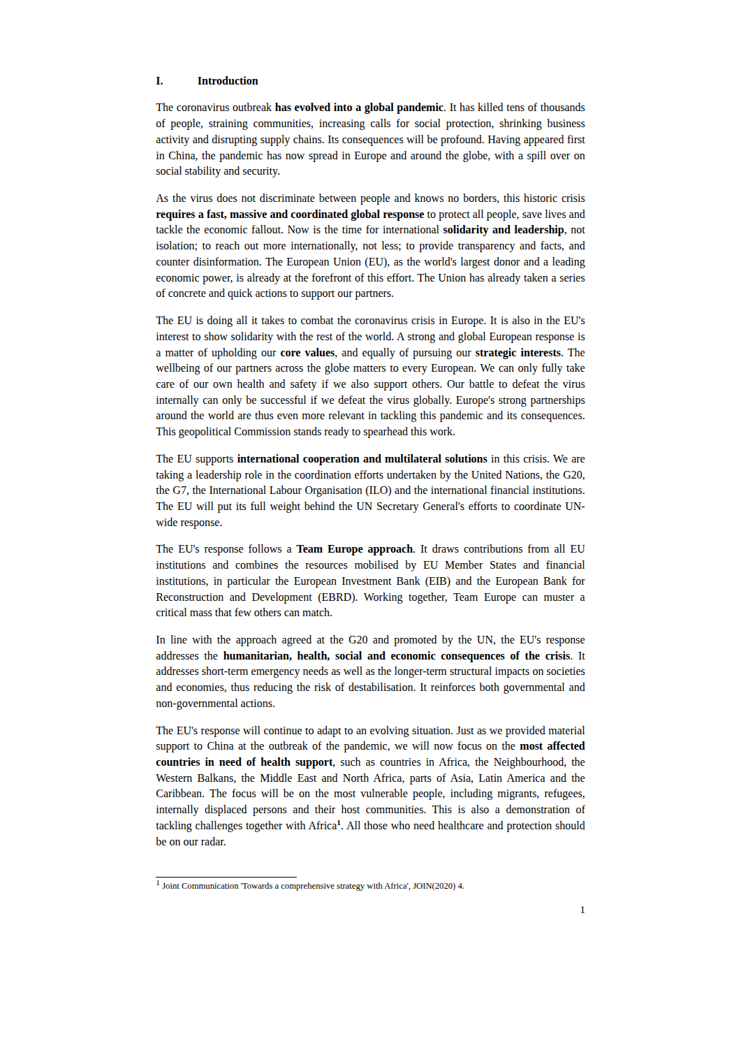I. Introduction
The coronavirus outbreak has evolved into a global pandemic. It has killed tens of thousands of people, straining communities, increasing calls for social protection, shrinking business activity and disrupting supply chains. Its consequences will be profound. Having appeared first in China, the pandemic has now spread in Europe and around the globe, with a spill over on social stability and security.
As the virus does not discriminate between people and knows no borders, this historic crisis requires a fast, massive and coordinated global response to protect all people, save lives and tackle the economic fallout. Now is the time for international solidarity and leadership, not isolation; to reach out more internationally, not less; to provide transparency and facts, and counter disinformation. The European Union (EU), as the world's largest donor and a leading economic power, is already at the forefront of this effort. The Union has already taken a series of concrete and quick actions to support our partners.
The EU is doing all it takes to combat the coronavirus crisis in Europe. It is also in the EU's interest to show solidarity with the rest of the world. A strong and global European response is a matter of upholding our core values, and equally of pursuing our strategic interests. The wellbeing of our partners across the globe matters to every European. We can only fully take care of our own health and safety if we also support others. Our battle to defeat the virus internally can only be successful if we defeat the virus globally. Europe's strong partnerships around the world are thus even more relevant in tackling this pandemic and its consequences. This geopolitical Commission stands ready to spearhead this work.
The EU supports international cooperation and multilateral solutions in this crisis. We are taking a leadership role in the coordination efforts undertaken by the United Nations, the G20, the G7, the International Labour Organisation (ILO) and the international financial institutions. The EU will put its full weight behind the UN Secretary General's efforts to coordinate UN-wide response.
The EU's response follows a Team Europe approach. It draws contributions from all EU institutions and combines the resources mobilised by EU Member States and financial institutions, in particular the European Investment Bank (EIB) and the European Bank for Reconstruction and Development (EBRD). Working together, Team Europe can muster a critical mass that few others can match.
In line with the approach agreed at the G20 and promoted by the UN, the EU's response addresses the humanitarian, health, social and economic consequences of the crisis. It addresses short-term emergency needs as well as the longer-term structural impacts on societies and economies, thus reducing the risk of destabilisation. It reinforces both governmental and non-governmental actions.
The EU's response will continue to adapt to an evolving situation. Just as we provided material support to China at the outbreak of the pandemic, we will now focus on the most affected countries in need of health support, such as countries in Africa, the Neighbourhood, the Western Balkans, the Middle East and North Africa, parts of Asia, Latin America and the Caribbean. The focus will be on the most vulnerable people, including migrants, refugees, internally displaced persons and their host communities. This is also a demonstration of tackling challenges together with Africa1. All those who need healthcare and protection should be on our radar.
1 Joint Communication 'Towards a comprehensive strategy with Africa', JOIN(2020) 4.
1